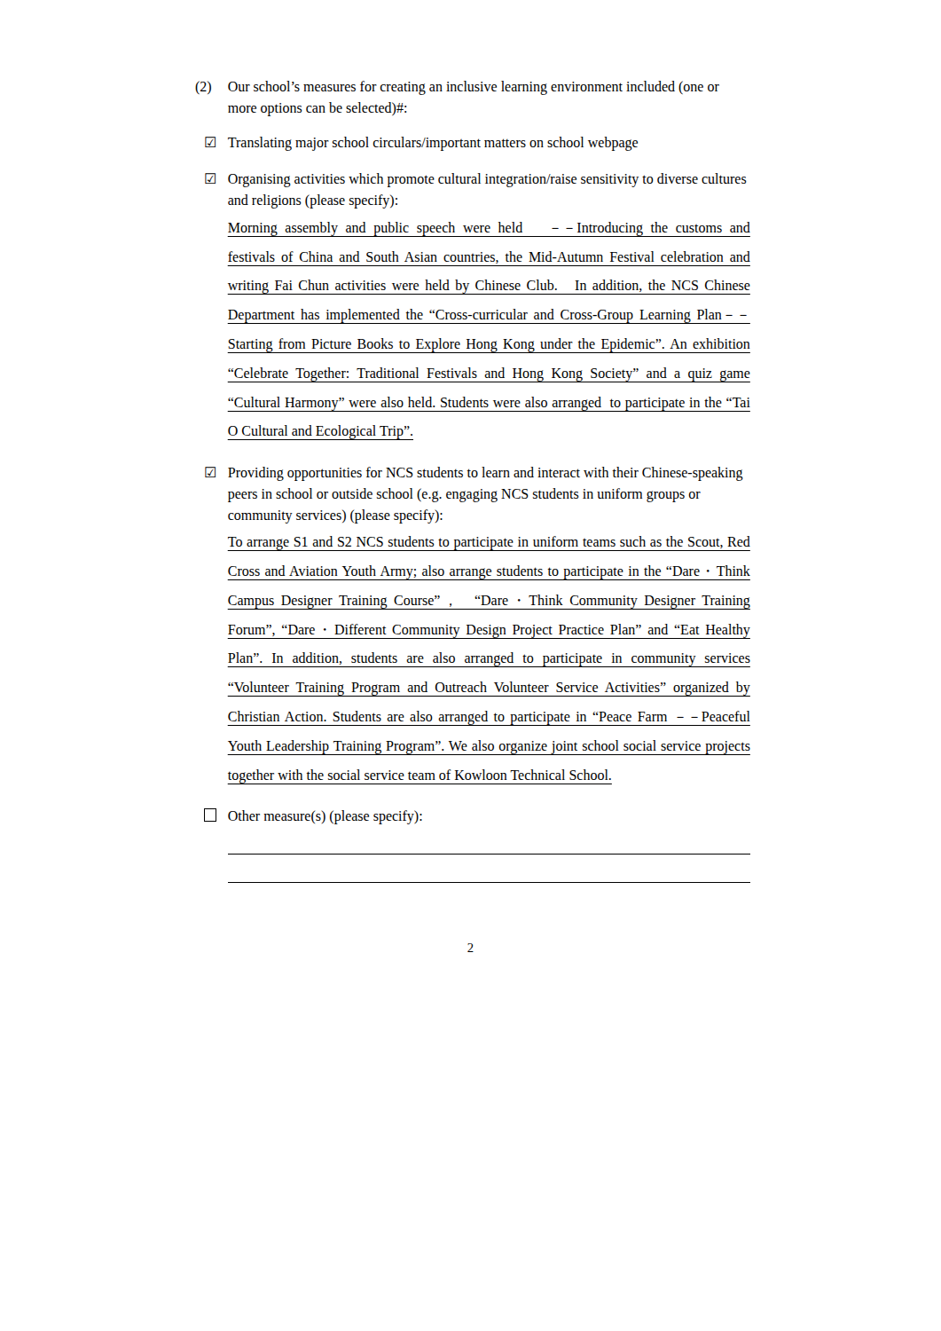(2)
Our school’s measures for creating an inclusive learning environment included (one or more options can be selected)#:
☑
Translating major school circulars/important matters on school webpage
☑
Organising activities which promote cultural integration/raise sensitivity to diverse cultures and religions (please specify):
Morning assembly and public speech were held 　－－Introducing the customs and festivals of China and South Asian countries, the Mid-Autumn Festival celebration and writing Fai Chun activities were held by Chinese Club. In addition, the NCS Chinese Department has implemented the “Cross-curricular and Cross-Group Learning Plan－－Starting from Picture Books to Explore Hong Kong under the Epidemic”. An exhibition “Celebrate Together: Traditional Festivals and Hong Kong Society” and a quiz game “Cultural Harmony” were also held. Students were also arranged to participate in the “Tai O Cultural and Ecological Trip”.
☑
Providing opportunities for NCS students to learn and interact with their Chinese-speaking peers in school or outside school (e.g. engaging NCS students in uniform groups or community services) (please specify):
To arrange S1 and S2 NCS students to participate in uniform teams such as the Scout, Red Cross and Aviation Youth Army; also arrange students to participate in the “Dare・Think Campus Designer Training Course”， “Dare・Think Community Designer Training Forum”, “Dare・Different Community Design Project Practice Plan” and “Eat Healthy Plan”. In addition, students are also arranged to participate in community services “Volunteer Training Program and Outreach Volunteer Service Activities” organized by Christian Action. Students are also arranged to participate in “Peace Farm －－Peaceful Youth Leadership Training Program”. We also organize joint school social service projects together with the social service team of Kowloon Technical School.
Other measure(s) (please specify):
2